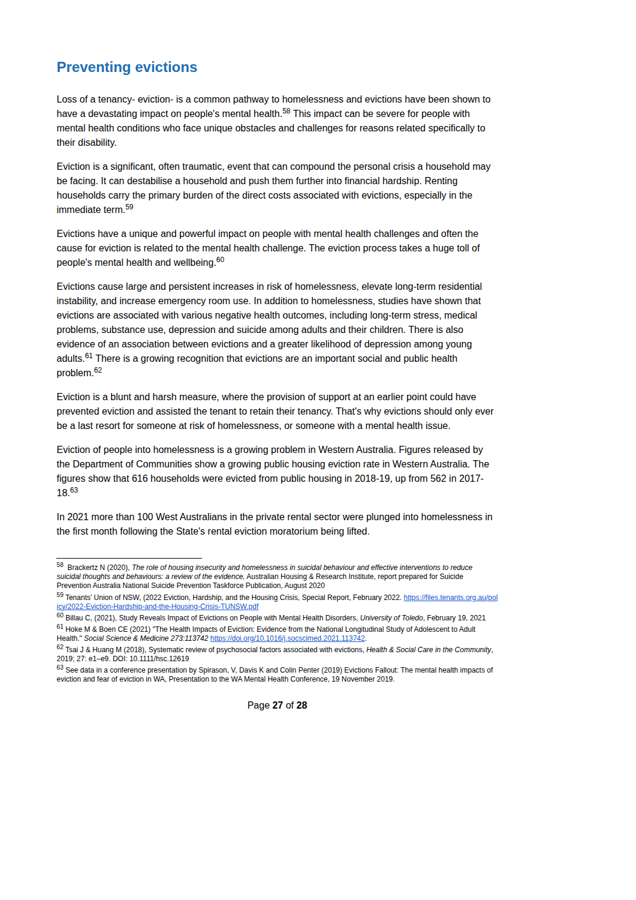Preventing evictions
Loss of a tenancy- eviction- is a common pathway to homelessness and evictions have been shown to have a devastating impact on people's mental health.58 This impact can be severe for people with mental health conditions who face unique obstacles and challenges for reasons related specifically to their disability.
Eviction is a significant, often traumatic, event that can compound the personal crisis a household may be facing. It can destabilise a household and push them further into financial hardship. Renting households carry the primary burden of the direct costs associated with evictions, especially in the immediate term.59
Evictions have a unique and powerful impact on people with mental health challenges and often the cause for eviction is related to the mental health challenge. The eviction process takes a huge toll of people's mental health and wellbeing.60
Evictions cause large and persistent increases in risk of homelessness, elevate long-term residential instability, and increase emergency room use. In addition to homelessness, studies have shown that evictions are associated with various negative health outcomes, including long-term stress, medical problems, substance use, depression and suicide among adults and their children. There is also evidence of an association between evictions and a greater likelihood of depression among young adults.61 There is a growing recognition that evictions are an important social and public health problem.62
Eviction is a blunt and harsh measure, where the provision of support at an earlier point could have prevented eviction and assisted the tenant to retain their tenancy. That's why evictions should only ever be a last resort for someone at risk of homelessness, or someone with a mental health issue.
Eviction of people into homelessness is a growing problem in Western Australia. Figures released by the Department of Communities show a growing public housing eviction rate in Western Australia. The figures show that 616 households were evicted from public housing in 2018-19, up from 562 in 2017-18.63
In 2021 more than 100 West Australians in the private rental sector were plunged into homelessness in the first month following the State's rental eviction moratorium being lifted.
58 Brackertz N (2020), The role of housing insecurity and homelessness in suicidal behaviour and effective interventions to reduce suicidal thoughts and behaviours: a review of the evidence, Australian Housing & Research Institute, report prepared for Suicide Prevention Australia National Suicide Prevention Taskforce Publication, August 2020
59 Tenants' Union of NSW, (2022 Eviction, Hardship, and the Housing Crisis, Special Report, February 2022. https://files.tenants.org.au/policy/2022-Eviction-Hardship-and-the-Housing-Crisis-TUNSW.pdf
60 Billau C, (2021), Study Reveals Impact of Evictions on People with Mental Health Disorders, University of Toledo, February 19, 2021
61 Hoke M & Boen CE (2021) "The Health Impacts of Eviction: Evidence from the National Longitudinal Study of Adolescent to Adult Health." Social Science & Medicine 273:113742 https://doi.org/10.1016/j.socscimed.2021.113742.
62 Tsai J & Huang M (2018), Systematic review of psychosocial factors associated with evictions, Health & Social Care in the Community, 2019; 27: e1–e9. DOI: 10.1111/hsc.12619
63 See data in a conference presentation by Spirason, V, Davis K and Colin Penter (2019) Evictions Fallout: The mental health impacts of eviction and fear of eviction in WA, Presentation to the WA Mental Health Conference, 19 November 2019.
Page 27 of 28